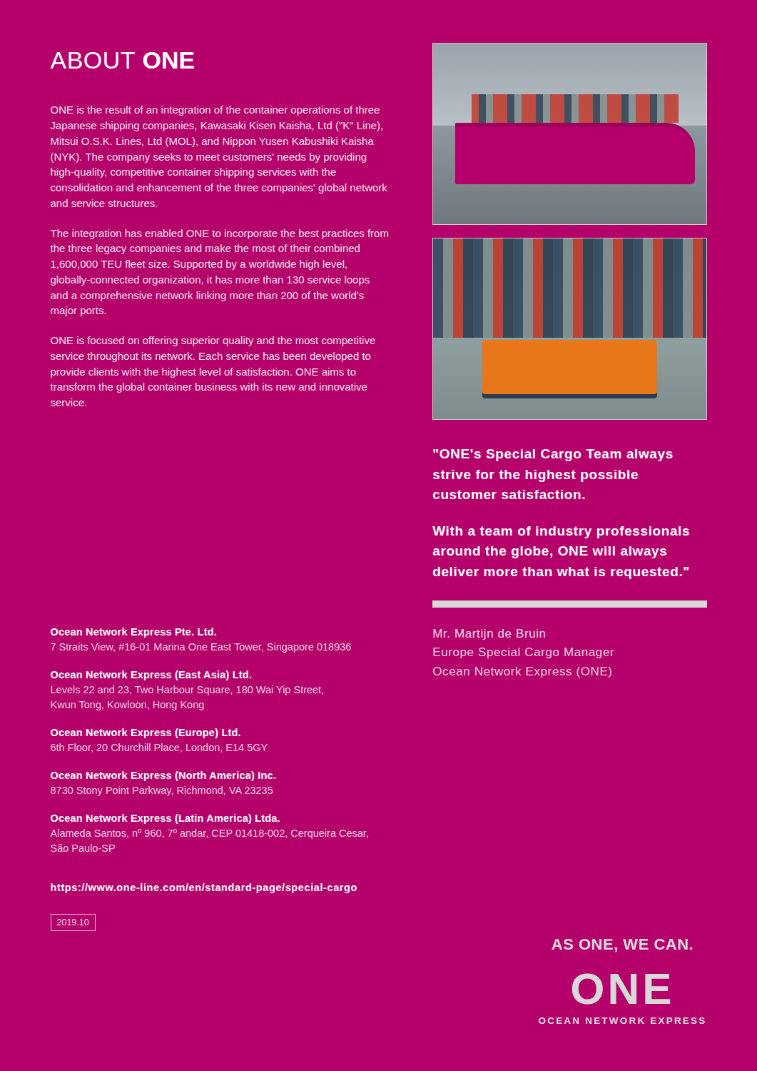ABOUT ONE
ONE is the result of an integration of the container operations of three Japanese shipping companies, Kawasaki Kisen Kaisha, Ltd ("K" Line), Mitsui O.S.K. Lines, Ltd (MOL), and Nippon Yusen Kabushiki Kaisha (NYK). The company seeks to meet customers' needs by providing high-quality, competitive container shipping services with the consolidation and enhancement of the three companies' global network and service structures.
The integration has enabled ONE to incorporate the best practices from the three legacy companies and make the most of their combined 1,600,000 TEU fleet size. Supported by a worldwide high level, globally-connected organization, it has more than 130 service loops and a comprehensive network linking more than 200 of the world's major ports.
ONE is focused on offering superior quality and the most competitive service throughout its network. Each service has been developed to provide clients with the highest level of satisfaction. ONE aims to transform the global container business with its new and innovative service.
Ocean Network Express Pte. Ltd.
7 Straits View, #16-01 Marina One East Tower, Singapore 018936
Ocean Network Express (East Asia) Ltd.
Levels 22 and 23, Two Harbour Square, 180 Wai Yip Street,
Kwun Tong, Kowloon, Hong Kong
Ocean Network Express (Europe) Ltd.
6th Floor, 20 Churchill Place, London, E14 5GY
Ocean Network Express (North America) Inc.
8730 Stony Point Parkway, Richmond, VA 23235
Ocean Network Express (Latin America) Ltda.
Alameda Santos, nº 960, 7º andar, CEP 01418-002, Cerqueira Cesar,
São Paulo-SP
https://www.one-line.com/en/standard-page/special-cargo
2019.10
"ONE's Special Cargo Team always strive for the highest possible customer satisfaction.
With a team of industry professionals around the globe, ONE will always deliver more than what is requested."
Mr. Martijn de Bruin
Europe Special Cargo Manager
Ocean Network Express (ONE)
AS ONE, WE CAN.
ONE
OCEAN NETWORK EXPRESS